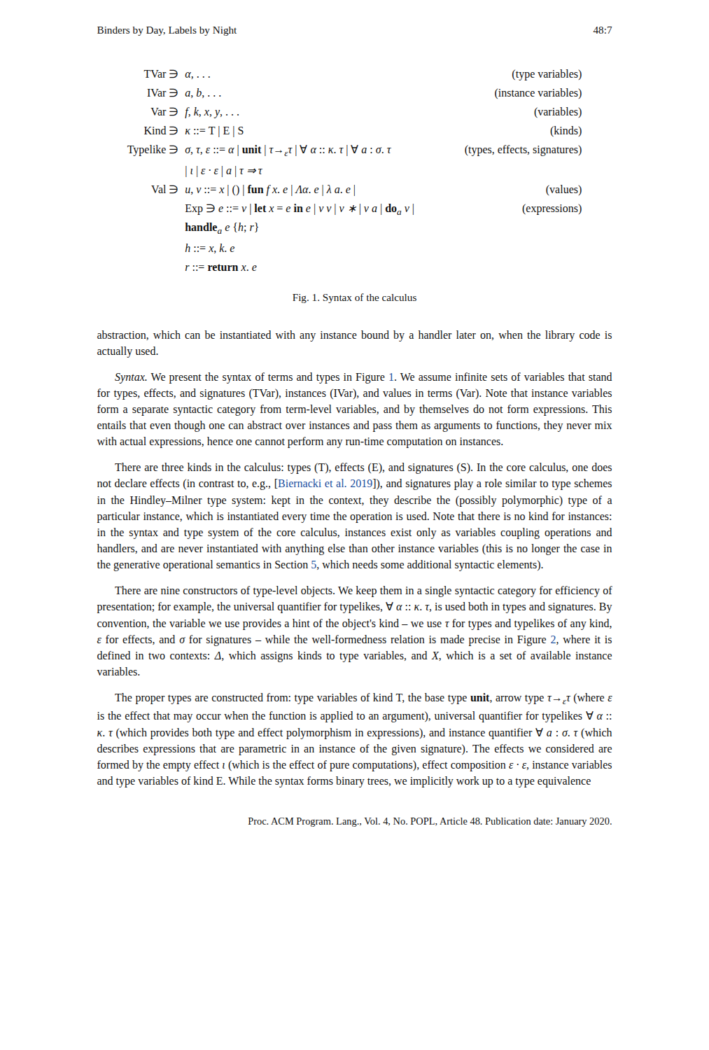Binders by Day, Labels by Night 48:7
| TVar ∋ | α , . . . | (type variables) |
| IVar ∋ | a , b , . . . | (instance variables) |
| Var ∋ | f , k , x , y , . . . | (variables) |
| Kind ∋ | κ ::= T / E / S | (kinds) |
| Typelike ∋ | σ , τ , ε ::= α / unit / τ→ ε τ / ∀ α :: κ . τ / ∀ a : σ . τ | (types, effects, signatures) |
| | / ι / ε · ε / a / τ ⇒ τ | |
| Val ∋ | u , v ::= x / () / fun f x . e / Λα . e / λ a . e / | (values) |
| | Exp ∋ e ::= v / let x = e in e / v v / v ∗ / v a / do a v / handle a e { h ; r } | (expressions) |
| | h ::= x , k . e | |
| | r ::= return x . e | |
Fig. 1. Syntax of the calculus
abstraction, which can be instantiated with any instance bound by a handler later on, when the library code is actually used.
Syntax. We present the syntax of terms and types in Figure 1. We assume infinite sets of variables that stand for types, effects, and signatures (TVar), instances (IVar), and values in terms (Var). Note that instance variables form a separate syntactic category from term-level variables, and by themselves do not form expressions. This entails that even though one can abstract over instances and pass them as arguments to functions, they never mix with actual expressions, hence one cannot perform any run-time computation on instances.
There are three kinds in the calculus: types (T), effects (E), and signatures (S). In the core calculus, one does not declare effects (in contrast to, e.g., [Biernacki et al. 2019]), and signatures play a role similar to type schemes in the Hindley–Milner type system: kept in the context, they describe the (possibly polymorphic) type of a particular instance, which is instantiated every time the operation is used. Note that there is no kind for instances: in the syntax and type system of the core calculus, instances exist only as variables coupling operations and handlers, and are never instantiated with anything else than other instance variables (this is no longer the case in the generative operational semantics in Section 5, which needs some additional syntactic elements).
There are nine constructors of type-level objects. We keep them in a single syntactic category for efficiency of presentation; for example, the universal quantifier for typelikes, ∀ α :: κ. τ, is used both in types and signatures. By convention, the variable we use provides a hint of the object's kind – we use τ for types and typelikes of any kind, ε for effects, and σ for signatures – while the well-formedness relation is made precise in Figure 2, where it is defined in two contexts: Δ, which assigns kinds to type variables, and X, which is a set of available instance variables.
The proper types are constructed from: type variables of kind T, the base type unit, arrow type τ→ετ (where ε is the effect that may occur when the function is applied to an argument), universal quantifier for typelikes ∀ α :: κ. τ (which provides both type and effect polymorphism in expressions), and instance quantifier ∀ a : σ. τ (which describes expressions that are parametric in an instance of the given signature). The effects we considered are formed by the empty effect ι (which is the effect of pure computations), effect composition ε · ε, instance variables and type variables of kind E. While the syntax forms binary trees, we implicitly work up to a type equivalence
Proc. ACM Program. Lang., Vol. 4, No. POPL, Article 48. Publication date: January 2020.